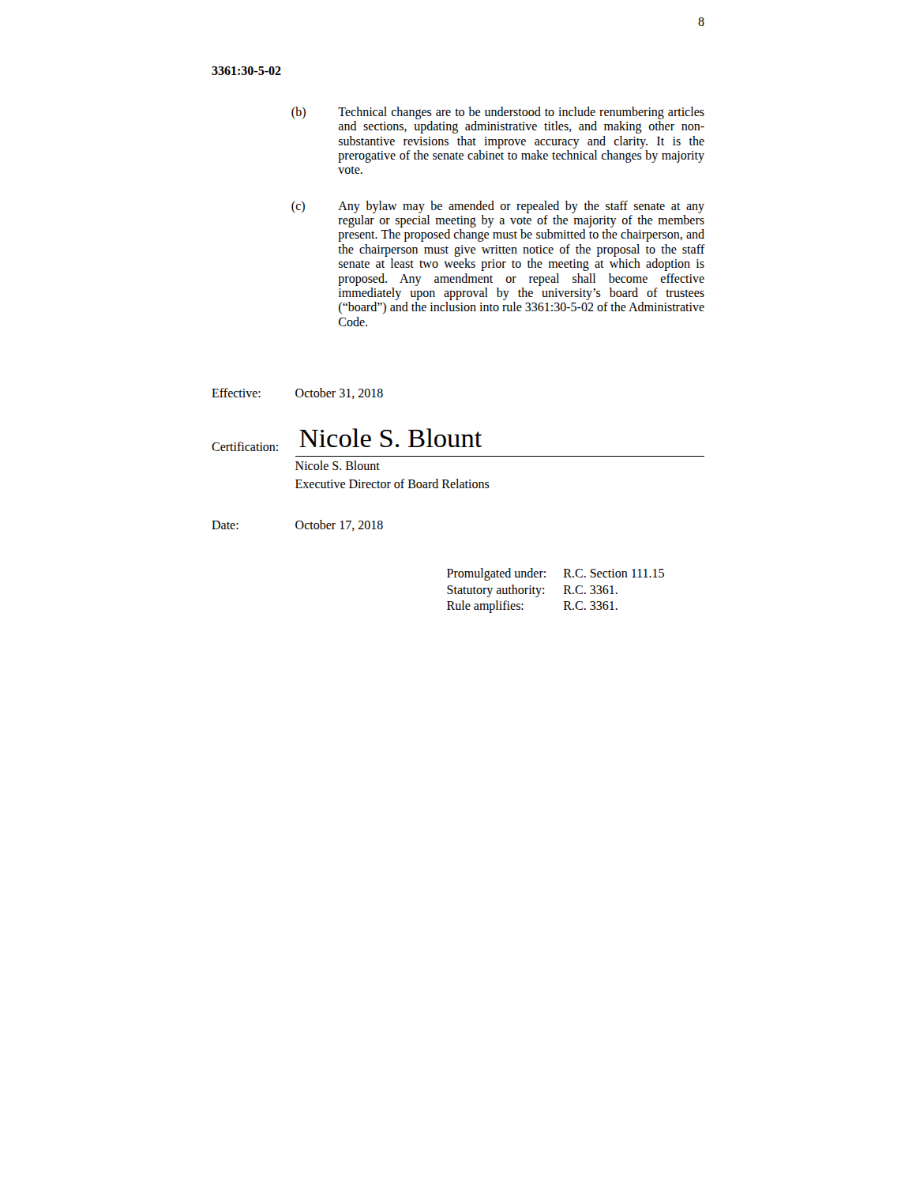8
3361:30-5-02
(b)
Technical changes are to be understood to include renumbering articles and sections, updating administrative titles, and making other non-substantive revisions that improve accuracy and clarity. It is the prerogative of the senate cabinet to make technical changes by majority vote.
(c)
Any bylaw may be amended or repealed by the staff senate at any regular or special meeting by a vote of the majority of the members present. The proposed change must be submitted to the chairperson, and the chairperson must give written notice of the proposal to the staff senate at least two weeks prior to the meeting at which adoption is proposed. Any amendment or repeal shall become effective immediately upon approval by the university’s board of trustees (“board”) and the inclusion into rule 3361:30-5-02 of the Administrative Code.
Effective:
October 31, 2018
Certification:
Nicole S. Blount
Nicole S. Blount
Executive Director of Board Relations
Date:
October 17, 2018
| Promulgated under: | R.C. Section 111.15 |
| Statutory authority: | R.C. 3361. |
| Rule amplifies: | R.C. 3361. |